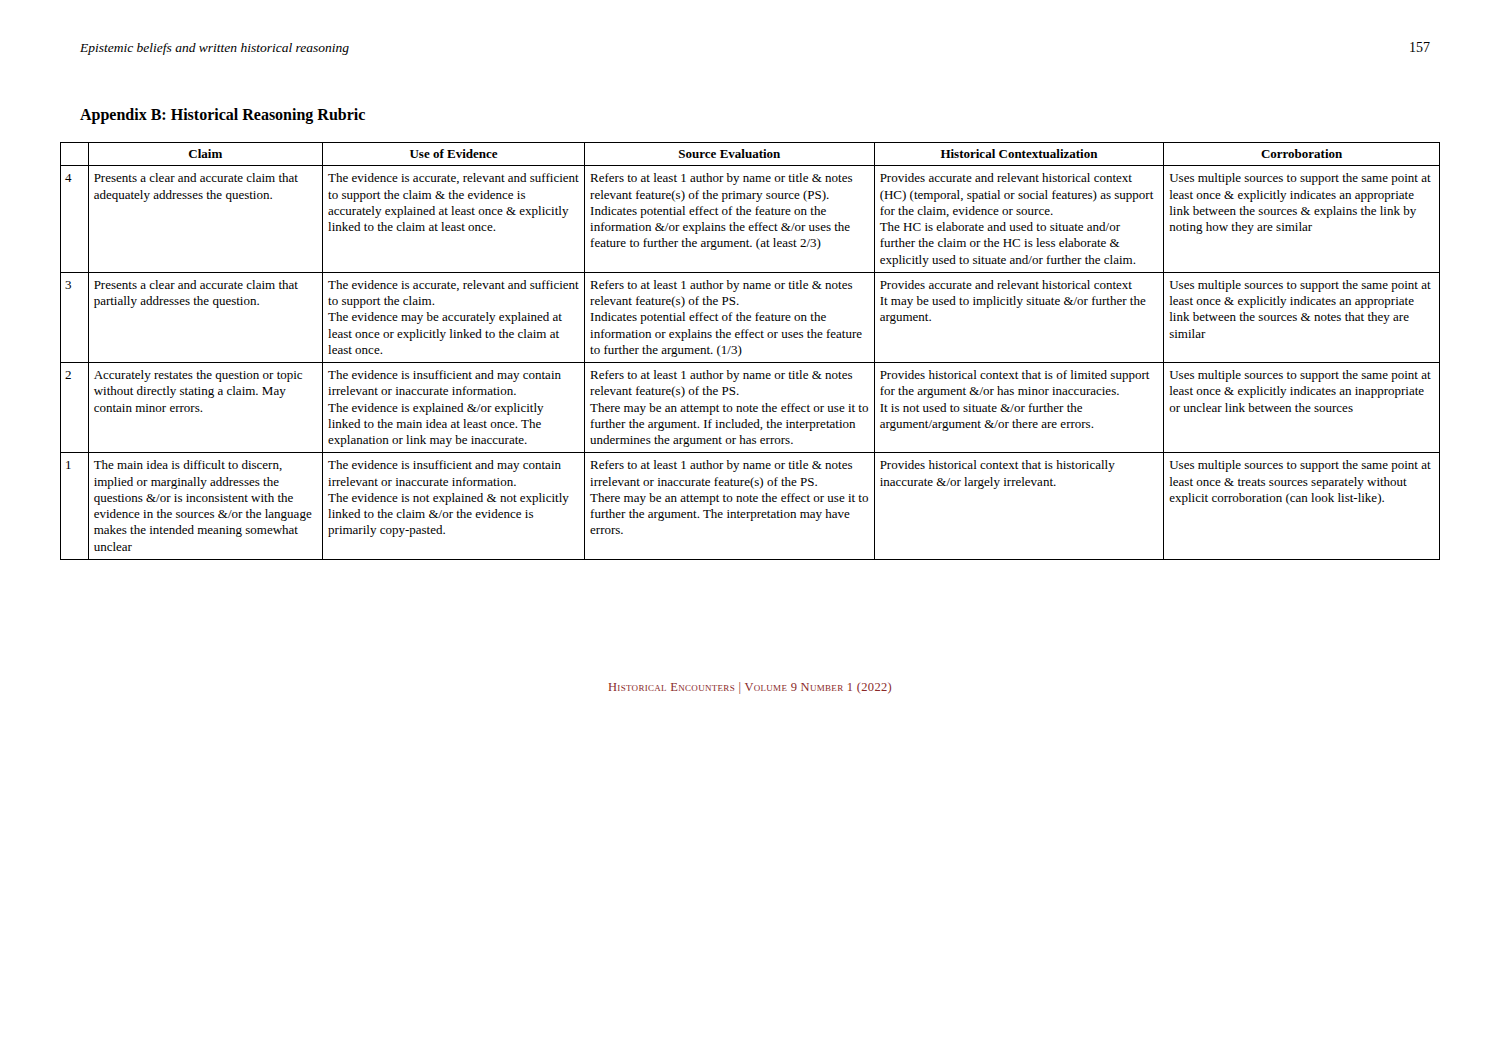Epistemic beliefs and written historical reasoning 157
Appendix B: Historical Reasoning Rubric
| | Claim | Use of Evidence | Source Evaluation | Historical Contextualization | Corroboration |
| --- | --- | --- | --- | --- | --- |
| 4 | Presents a clear and accurate claim that adequately addresses the question. | The evidence is accurate, relevant and sufficient to support the claim & the evidence is accurately explained at least once & explicitly linked to the claim at least once. | Refers to at least 1 author by name or title & notes relevant feature(s) of the primary source (PS). Indicates potential effect of the feature on the information &/or explains the effect &/or uses the feature to further the argument. (at least 2/3) | Provides accurate and relevant historical context (HC) (temporal, spatial or social features) as support for the claim, evidence or source. The HC is elaborate and used to situate and/or further the claim or the HC is less elaborate & explicitly used to situate and/or further the claim. | Uses multiple sources to support the same point at least once & explicitly indicates an appropriate link between the sources & explains the link by noting how they are similar |
| 3 | Presents a clear and accurate claim that partially addresses the question. | The evidence is accurate, relevant and sufficient to support the claim. The evidence may be accurately explained at least once or explicitly linked to the claim at least once. | Refers to at least 1 author by name or title & notes relevant feature(s) of the PS. Indicates potential effect of the feature on the information or explains the effect or uses the feature to further the argument. (1/3) | Provides accurate and relevant historical context It may be used to implicitly situate &/or further the argument. | Uses multiple sources to support the same point at least once & explicitly indicates an appropriate link between the sources & notes that they are similar |
| 2 | Accurately restates the question or topic without directly stating a claim. May contain minor errors. | The evidence is insufficient and may contain irrelevant or inaccurate information. The evidence is explained &/or explicitly linked to the main idea at least once. The explanation or link may be inaccurate. | Refers to at least 1 author by name or title & notes relevant feature(s) of the PS. There may be an attempt to note the effect or use it to further the argument. If included, the interpretation undermines the argument or has errors. | Provides historical context that is of limited support for the argument &/or has minor inaccuracies. It is not used to situate &/or further the argument/argument &/or there are errors. | Uses multiple sources to support the same point at least once & explicitly indicates an inappropriate or unclear link between the sources |
| 1 | The main idea is difficult to discern, implied or marginally addresses the questions &/or is inconsistent with the evidence in the sources &/or the language makes the intended meaning somewhat unclear | The evidence is insufficient and may contain irrelevant or inaccurate information. The evidence is not explained & not explicitly linked to the claim &/or the evidence is primarily copy-pasted. | Refers to at least 1 author by name or title & notes irrelevant or inaccurate feature(s) of the PS. There may be an attempt to note the effect or use it to further the argument. The interpretation may have errors. | Provides historical context that is historically inaccurate &/or largely irrelevant. | Uses multiple sources to support the same point at least once & treats sources separately without explicit corroboration (can look list-like). |
Historical Encounters | Volume 9 Number 1 (2022)